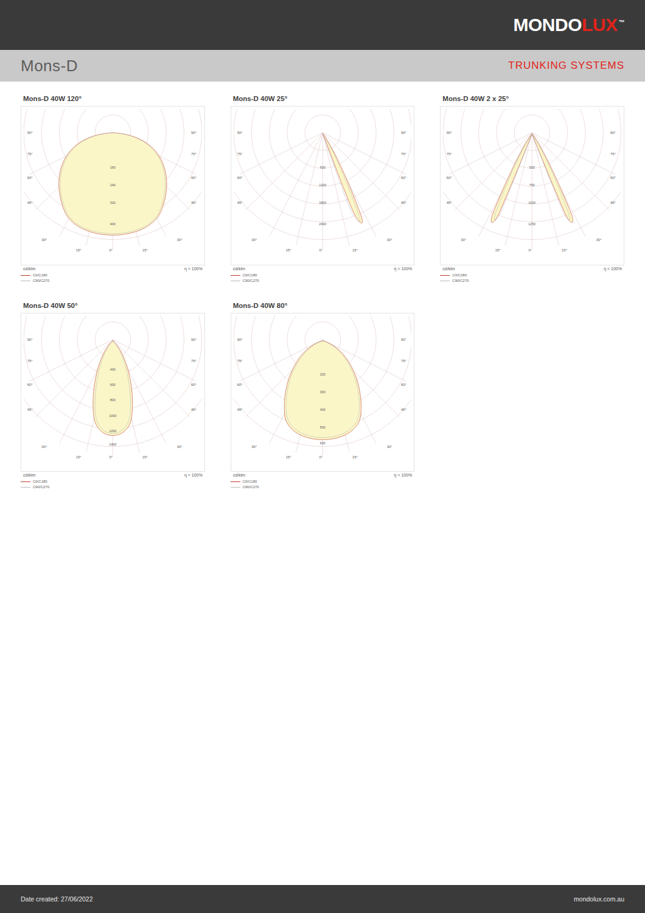MONDOLUX™
Mons-D
TRUNKING SYSTEMS
Mons-D 40W 120°
90°90° 75°75° 60°60° 45°45° 30°30° 15°15° 0° 160 240 320 400
cd/klm η = 100%
C0/C180
C90/C270
Mons-D 40W 25°
90°90° 75°75° 60°60° 45°45° 30°30° 15°15° 0° 600 1200 1800 2400
cd/klm η = 100%
C0/C180
C90/C270
Mons-D 40W 2 x 25°
90°90° 75°75° 60°60° 45°45° 30°30° 15°15° 0° 500 750 1000 1250
cd/klm η = 100%
C0/C180
C90/C270
Mons-D 40W 50°
90°90° 75°75° 60°60° 45°45° 30°30° 15°15° 0° 400 600 800 1000 1200 1400
cd/klm η = 100%
C0/C180
C90/C270
Mons-D 40W 80°
90°90° 75°75° 60°60° 45°45° 30°30° 15°15° 0° 200 300 400 500 600
cd/klm η = 100%
C0/C180
C90/C270
Date created: 27/06/2022 mondolux.com.au